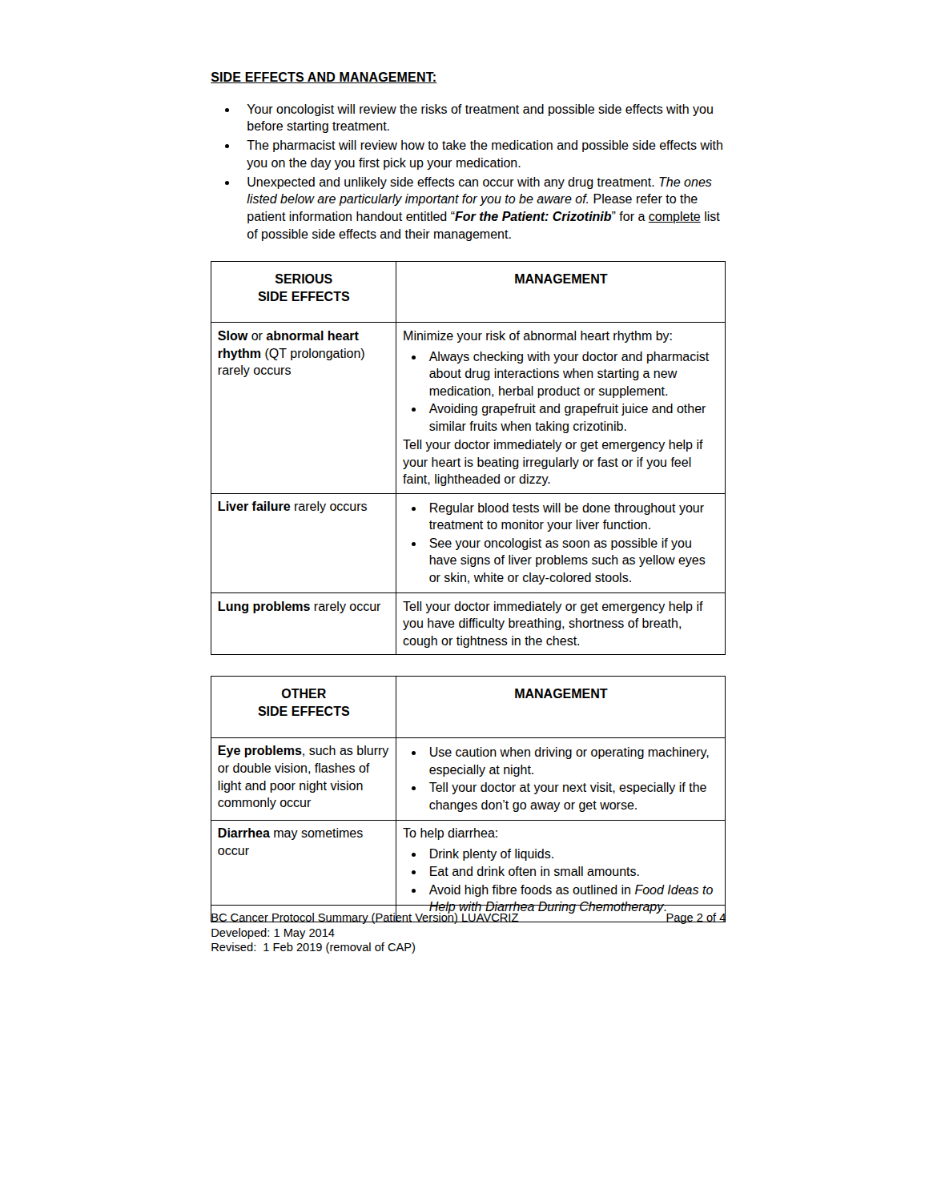SIDE EFFECTS AND MANAGEMENT:
Your oncologist will review the risks of treatment and possible side effects with you before starting treatment.
The pharmacist will review how to take the medication and possible side effects with you on the day you first pick up your medication.
Unexpected and unlikely side effects can occur with any drug treatment. The ones listed below are particularly important for you to be aware of. Please refer to the patient information handout entitled “For the Patient: Crizotinib” for a complete list of possible side effects and their management.
| SERIOUS SIDE EFFECTS | MANAGEMENT |
| --- | --- |
| Slow or abnormal heart rhythm (QT prolongation) rarely occurs | Minimize your risk of abnormal heart rhythm by: Always checking with your doctor and pharmacist about drug interactions when starting a new medication, herbal product or supplement. Avoiding grapefruit and grapefruit juice and other similar fruits when taking crizotinib. Tell your doctor immediately or get emergency help if your heart is beating irregularly or fast or if you feel faint, lightheaded or dizzy. |
| Liver failure rarely occurs | Regular blood tests will be done throughout your treatment to monitor your liver function. See your oncologist as soon as possible if you have signs of liver problems such as yellow eyes or skin, white or clay-colored stools. |
| Lung problems rarely occur | Tell your doctor immediately or get emergency help if you have difficulty breathing, shortness of breath, cough or tightness in the chest. |
| OTHER SIDE EFFECTS | MANAGEMENT |
| --- | --- |
| Eye problems , such as blurry or double vision, flashes of light and poor night vision commonly occur | Use caution when driving or operating machinery, especially at night. Tell your doctor at your next visit, especially if the changes don’t go away or get worse. |
| Diarrhea may sometimes occur | To help diarrhea: Drink plenty of liquids. Eat and drink often in small amounts. Avoid high fibre foods as outlined in Food Ideas to Help with Diarrhea During Chemotherapy . |
BC Cancer Protocol Summary (Patient Version) LUAVCRIZ
Developed: 1 May 2014
Revised: 1 Feb 2019 (removal of CAP)
Page 2 of 4